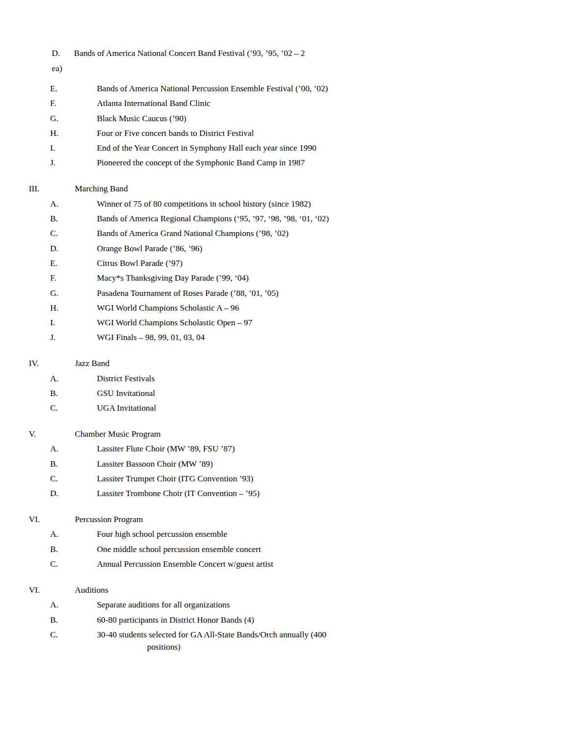D. Bands of America National Concert Band Festival (’93, ’95, ’02 – 2
ea)
E. Bands of America National Percussion Ensemble Festival (’00, ’02)
F. Atlanta International Band Clinic
G. Black Music Caucus (’90)
H. Four or Five concert bands to District Festival
I. End of the Year Concert in Symphony Hall each year since 1990
J. Pioneered the concept of the Symphonic Band Camp in 1987
III. Marching Band
A. Winner of 75 of 80 competitions in school history (since 1982)
B. Bands of America Regional Champions (‘95, ’97, ‘98, ’98, ‘01, ‘02)
C. Bands of America Grand National Champions (’98, ’02)
D. Orange Bowl Parade (’86, ’96)
E. Citrus Bowl Parade (’97)
F. Macy*s Thanksgiving Day Parade (’99, ‘04)
G. Pasadena Tournament of Roses Parade (’88, ’01, ’05)
H. WGI World Champions Scholastic A – 96
I. WGI World Champions Scholastic Open – 97
J. WGI Finals – 98, 99, 01, 03, 04
IV. Jazz Band
A. District Festivals
B. GSU Invitational
C. UGA Invitational
V. Chamber Music Program
A. Lassiter Flute Choir (MW ’89, FSU ’87)
B. Lassiter Bassoon Choir (MW ’89)
C. Lassiter Trumpet Choir (ITG Convention ’93)
D. Lassiter Trombone Choir (IT Convention – ’95)
VI. Percussion Program
A. Four high school percussion ensemble
B. One middle school percussion ensemble concert
C. Annual Percussion Ensemble Concert w/guest artist
VI. Auditions
A. Separate auditions for all organizations
B. 60-80 participants in District Honor Bands (4)
C. 30-40 students selected for GA All-State Bands/Orch annually (400positions)